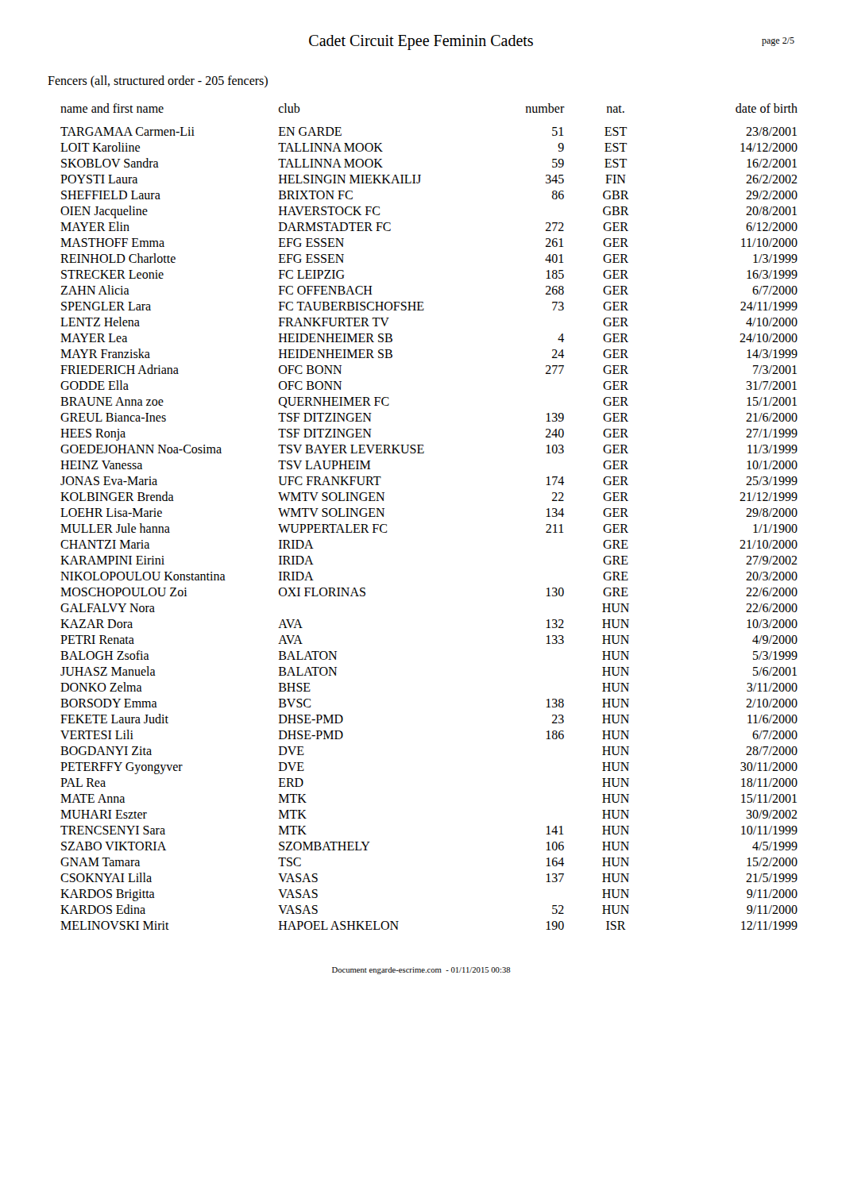Cadet Circuit Epee Feminin Cadets
page 2/5
Fencers (all, structured order - 205 fencers)
| name and first name | club | number | nat. | date of birth |
| --- | --- | --- | --- | --- |
| TARGAMAA Carmen-Lii | EN GARDE | 51 | EST | 23/8/2001 |
| LOIT Karoliine | TALLINNA MOOK | 9 | EST | 14/12/2000 |
| SKOBLOV Sandra | TALLINNA MOOK | 59 | EST | 16/2/2001 |
| POYSTI Laura | HELSINGIN MIEKKAILIJ | 345 | FIN | 26/2/2002 |
| SHEFFIELD Laura | BRIXTON FC | 86 | GBR | 29/2/2000 |
| OIEN Jacqueline | HAVERSTOCK FC | | GBR | 20/8/2001 |
| MAYER Elin | DARMSTADTER FC | 272 | GER | 6/12/2000 |
| MASTHOFF Emma | EFG ESSEN | 261 | GER | 11/10/2000 |
| REINHOLD Charlotte | EFG ESSEN | 401 | GER | 1/3/1999 |
| STRECKER Leonie | FC LEIPZIG | 185 | GER | 16/3/1999 |
| ZAHN Alicia | FC OFFENBACH | 268 | GER | 6/7/2000 |
| SPENGLER Lara | FC TAUBERBISCHOFSHE | 73 | GER | 24/11/1999 |
| LENTZ Helena | FRANKFURTER TV | | GER | 4/10/2000 |
| MAYER Lea | HEIDENHEIMER SB | 4 | GER | 24/10/2000 |
| MAYR Franziska | HEIDENHEIMER SB | 24 | GER | 14/3/1999 |
| FRIEDERICH Adriana | OFC BONN | 277 | GER | 7/3/2001 |
| GODDE Ella | OFC BONN | | GER | 31/7/2001 |
| BRAUNE Anna zoe | QUERNHEIMER FC | | GER | 15/1/2001 |
| GREUL Bianca-Ines | TSF DITZINGEN | 139 | GER | 21/6/2000 |
| HEES Ronja | TSF DITZINGEN | 240 | GER | 27/1/1999 |
| GOEDEJOHANN Noa-Cosima | TSV BAYER LEVERKUSE | 103 | GER | 11/3/1999 |
| HEINZ Vanessa | TSV LAUPHEIM | | GER | 10/1/2000 |
| JONAS Eva-Maria | UFC FRANKFURT | 174 | GER | 25/3/1999 |
| KOLBINGER Brenda | WMTV SOLINGEN | 22 | GER | 21/12/1999 |
| LOEHR Lisa-Marie | WMTV SOLINGEN | 134 | GER | 29/8/2000 |
| MULLER Jule hanna | WUPPERTALER FC | 211 | GER | 1/1/1900 |
| CHANTZI Maria | IRIDA | | GRE | 21/10/2000 |
| KARAMPINI Eirini | IRIDA | | GRE | 27/9/2002 |
| NIKOLOPOULOU Konstantina | IRIDA | | GRE | 20/3/2000 |
| MOSCHOPOULOU Zoi | OXI FLORINAS | 130 | GRE | 22/6/2000 |
| GALFALVY Nora | | | HUN | 22/6/2000 |
| KAZAR Dora | AVA | 132 | HUN | 10/3/2000 |
| PETRI Renata | AVA | 133 | HUN | 4/9/2000 |
| BALOGH Zsofia | BALATON | | HUN | 5/3/1999 |
| JUHASZ Manuela | BALATON | | HUN | 5/6/2001 |
| DONKO Zelma | BHSE | | HUN | 3/11/2000 |
| BORSODY Emma | BVSC | 138 | HUN | 2/10/2000 |
| FEKETE Laura Judit | DHSE-PMD | 23 | HUN | 11/6/2000 |
| VERTESI Lili | DHSE-PMD | 186 | HUN | 6/7/2000 |
| BOGDANYI Zita | DVE | | HUN | 28/7/2000 |
| PETERFFY Gyongyver | DVE | | HUN | 30/11/2000 |
| PAL Rea | ERD | | HUN | 18/11/2000 |
| MATE Anna | MTK | | HUN | 15/11/2001 |
| MUHARI Eszter | MTK | | HUN | 30/9/2002 |
| TRENCSENYI Sara | MTK | 141 | HUN | 10/11/1999 |
| SZABO VIKTORIA | SZOMBATHELY | 106 | HUN | 4/5/1999 |
| GNAM Tamara | TSC | 164 | HUN | 15/2/2000 |
| CSOKNYAI Lilla | VASAS | 137 | HUN | 21/5/1999 |
| KARDOS Brigitta | VASAS | | HUN | 9/11/2000 |
| KARDOS Edina | VASAS | 52 | HUN | 9/11/2000 |
| MELINOVSKI Mirit | HAPOEL ASHKELON | 190 | ISR | 12/11/1999 |
Document engarde-escrime.com - 01/11/2015 00:38